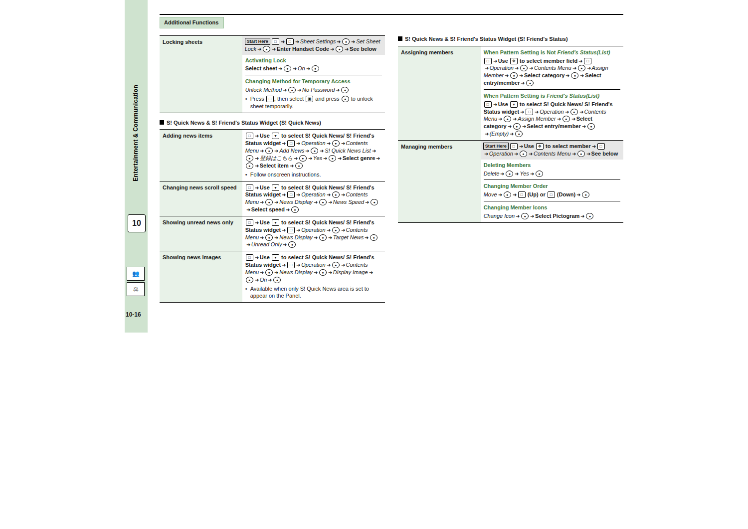Entertainment & Communication
10
👥
⚖
10-16
Additional Functions
| Locking sheets | Start Here Sheet Settings Set Sheet Lock Enter Handset Code See below Activating Lock Select sheet On Changing Method for Temporary Access Unlock Method No Password Press , then select and press to unlock sheet temporarily. |
S! Quick News & S! Friend's Status Widget (S! Quick News)
| Adding news items | Use to select S! Quick News/ S! Friend's Status widget Operation Contents Menu Add News S! Quick News List 登録はこちら Yes Select genre Select item Follow onscreen instructions. |
| Changing news scroll speed | Use to select S! Quick News/ S! Friend's Status widget Operation Contents Menu News Display News Speed Select speed |
| Showing unread news only | Use to select S! Quick News/ S! Friend's Status widget Operation Contents Menu News Display Target News Unread Only |
| Showing news images | Use to select S! Quick News/ S! Friend's Status widget Operation Contents Menu News Display Display Image On Available when only S! Quick News area is set to appear on the Panel. |
S! Quick News & S! Friend's Status Widget (S! Friend's Status)
| Assigning members | When Pattern Setting is Not Friend's Status(List) Use to select member field Operation Contents Menu Assign Member Select category Select entry/member When Pattern Setting is Friend's Status(List) Use to select S! Quick News/ S! Friend's Status widget Operation Contents Menu Assign Member Select category Select entry/member (Empty) |
| Managing members | Start Here Use to select member Operation Contents Menu See below Deleting Members Delete Yes Changing Member Order Move (Up) or (Down) Changing Member Icons Change Icon Select Pictogram |